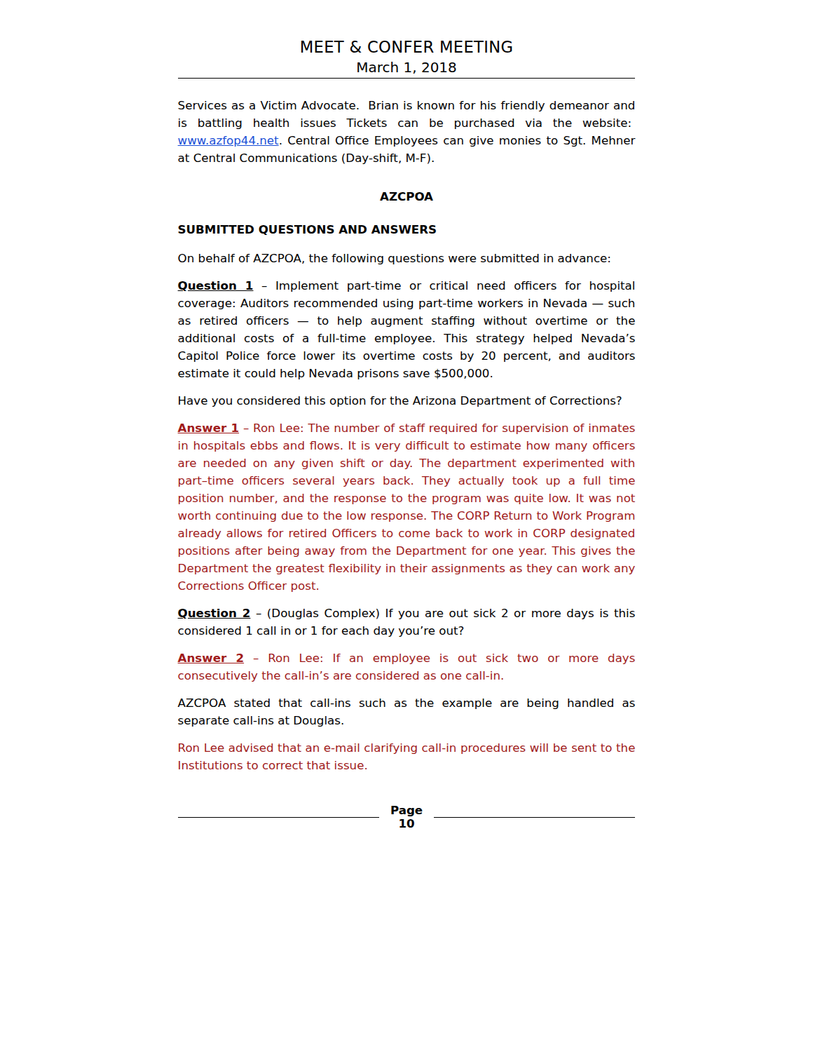MEET & CONFER MEETING
March 1, 2018
Services as a Victim Advocate. Brian is known for his friendly demeanor and is battling health issues Tickets can be purchased via the website: www.azfop44.net. Central Office Employees can give monies to Sgt. Mehner at Central Communications (Day-shift, M-F).
AZCPOA
SUBMITTED QUESTIONS AND ANSWERS
On behalf of AZCPOA, the following questions were submitted in advance:
Question 1 – Implement part-time or critical need officers for hospital coverage: Auditors recommended using part-time workers in Nevada — such as retired officers — to help augment staffing without overtime or the additional costs of a full-time employee. This strategy helped Nevada’s Capitol Police force lower its overtime costs by 20 percent, and auditors estimate it could help Nevada prisons save $500,000.
Have you considered this option for the Arizona Department of Corrections?
Answer 1 – Ron Lee: The number of staff required for supervision of inmates in hospitals ebbs and flows. It is very difficult to estimate how many officers are needed on any given shift or day. The department experimented with part–time officers several years back. They actually took up a full time position number, and the response to the program was quite low. It was not worth continuing due to the low response. The CORP Return to Work Program already allows for retired Officers to come back to work in CORP designated positions after being away from the Department for one year. This gives the Department the greatest flexibility in their assignments as they can work any Corrections Officer post.
Question 2 – (Douglas Complex) If you are out sick 2 or more days is this considered 1 call in or 1 for each day you’re out?
Answer 2 – Ron Lee: If an employee is out sick two or more days consecutively the call-in’s are considered as one call-in.
AZCPOA stated that call-ins such as the example are being handled as separate call-ins at Douglas.
Ron Lee advised that an e-mail clarifying call-in procedures will be sent to the Institutions to correct that issue.
Page
10